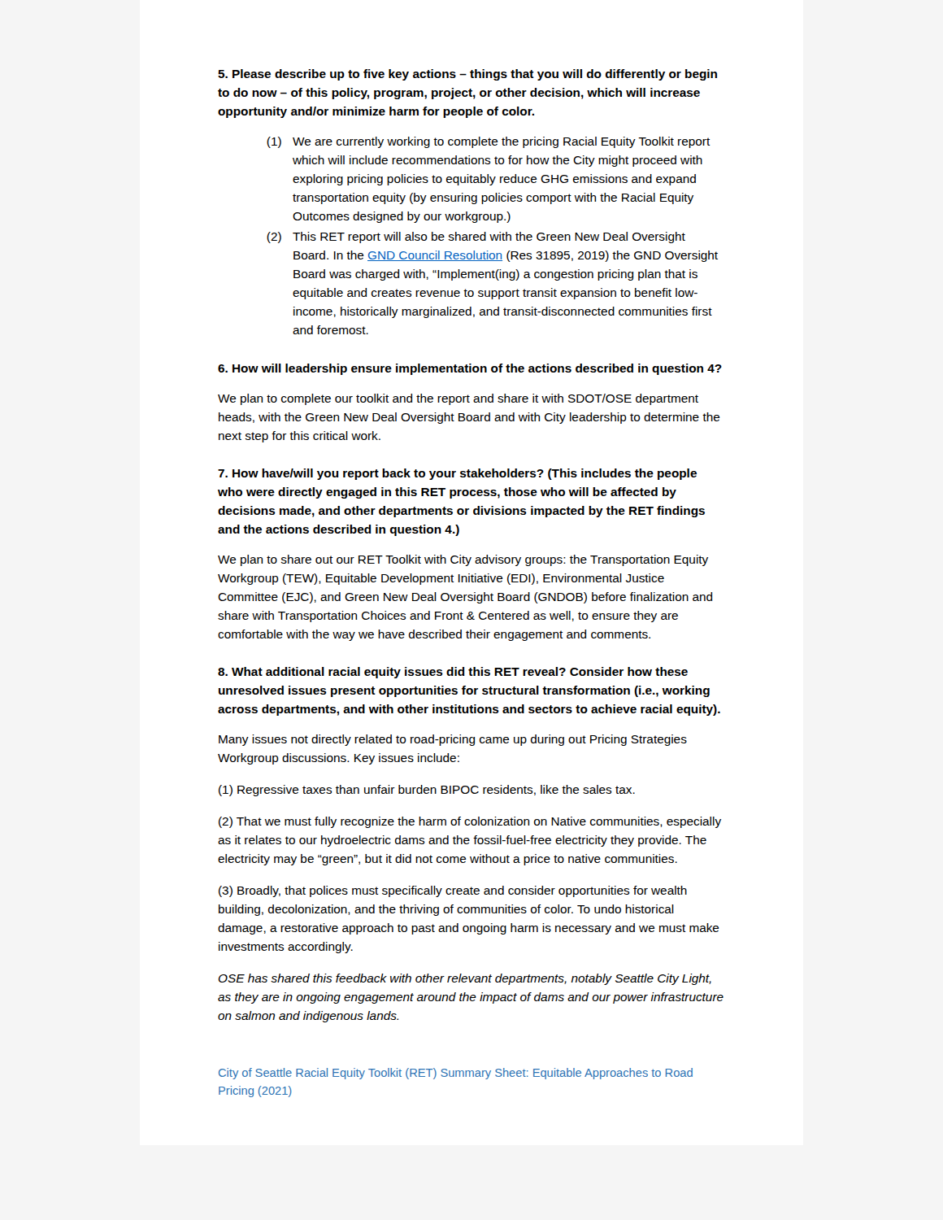5. Please describe up to five key actions – things that you will do differently or begin to do now – of this policy, program, project, or other decision, which will increase opportunity and/or minimize harm for people of color.
(1) We are currently working to complete the pricing Racial Equity Toolkit report which will include recommendations to for how the City might proceed with exploring pricing policies to equitably reduce GHG emissions and expand transportation equity (by ensuring policies comport with the Racial Equity Outcomes designed by our workgroup.)
(2) This RET report will also be shared with the Green New Deal Oversight Board. In the GND Council Resolution (Res 31895, 2019) the GND Oversight Board was charged with, “Implement(ing) a congestion pricing plan that is equitable and creates revenue to support transit expansion to benefit low-income, historically marginalized, and transit-disconnected communities first and foremost.
6. How will leadership ensure implementation of the actions described in question 4?
We plan to complete our toolkit and the report and share it with SDOT/OSE department heads, with the Green New Deal Oversight Board and with City leadership to determine the next step for this critical work.
7. How have/will you report back to your stakeholders? (This includes the people who were directly engaged in this RET process, those who will be affected by decisions made, and other departments or divisions impacted by the RET findings and the actions described in question 4.)
We plan to share out our RET Toolkit with City advisory groups: the Transportation Equity Workgroup (TEW), Equitable Development Initiative (EDI), Environmental Justice Committee (EJC), and Green New Deal Oversight Board (GNDOB) before finalization and share with Transportation Choices and Front & Centered as well, to ensure they are comfortable with the way we have described their engagement and comments.
8. What additional racial equity issues did this RET reveal? Consider how these unresolved issues present opportunities for structural transformation (i.e., working across departments, and with other institutions and sectors to achieve racial equity).
Many issues not directly related to road-pricing came up during out Pricing Strategies Workgroup discussions. Key issues include:
(1) Regressive taxes than unfair burden BIPOC residents, like the sales tax.
(2) That we must fully recognize the harm of colonization on Native communities, especially as it relates to our hydroelectric dams and the fossil-fuel-free electricity they provide. The electricity may be “green”, but it did not come without a price to native communities.
(3) Broadly, that polices must specifically create and consider opportunities for wealth building, decolonization, and the thriving of communities of color. To undo historical damage, a restorative approach to past and ongoing harm is necessary and we must make investments accordingly.
OSE has shared this feedback with other relevant departments, notably Seattle City Light, as they are in ongoing engagement around the impact of dams and our power infrastructure on salmon and indigenous lands.
City of Seattle Racial Equity Toolkit (RET) Summary Sheet: Equitable Approaches to Road Pricing (2021)